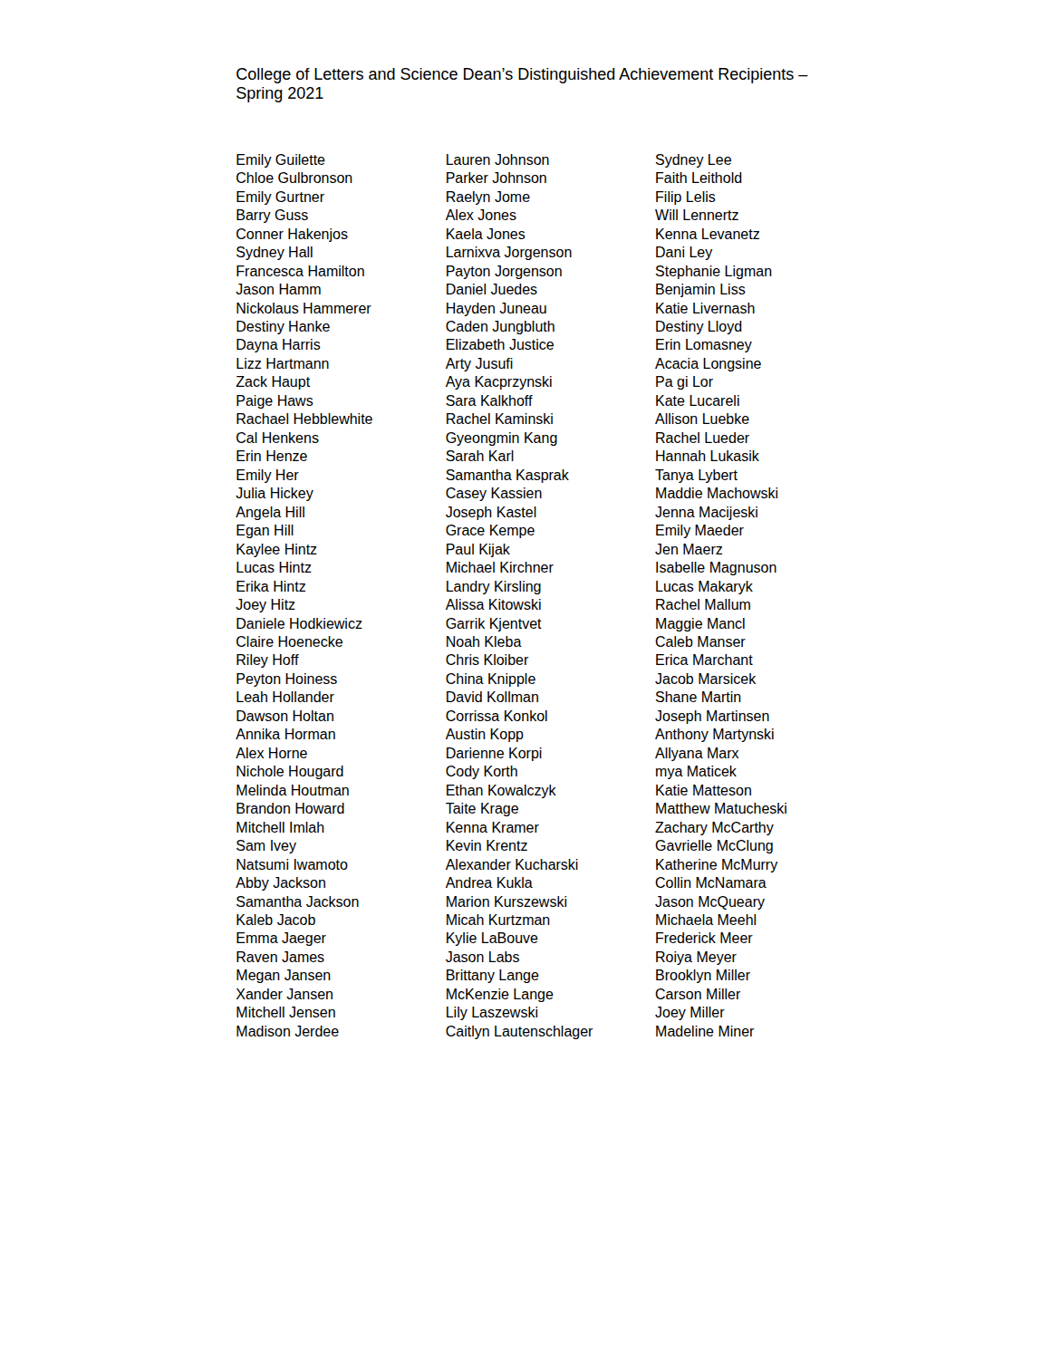College of Letters and Science Dean’s Distinguished Achievement Recipients – Spring 2021
Emily Guilette
Chloe Gulbronson
Emily Gurtner
Barry Guss
Conner Hakenjos
Sydney Hall
Francesca Hamilton
Jason Hamm
Nickolaus Hammerer
Destiny Hanke
Dayna Harris
Lizz Hartmann
Zack Haupt
Paige Haws
Rachael Hebblewhite
Cal Henkens
Erin Henze
Emily Her
Julia Hickey
Angela Hill
Egan Hill
Kaylee Hintz
Lucas Hintz
Erika Hintz
Joey Hitz
Daniele Hodkiewicz
Claire Hoenecke
Riley Hoff
Peyton Hoiness
Leah Hollander
Dawson Holtan
Annika Horman
Alex Horne
Nichole Hougard
Melinda Houtman
Brandon Howard
Mitchell Imlah
Sam Ivey
Natsumi Iwamoto
Abby Jackson
Samantha Jackson
Kaleb Jacob
Emma Jaeger
Raven James
Megan Jansen
Xander Jansen
Mitchell Jensen
Madison Jerdee
Lauren Johnson
Parker Johnson
Raelyn Jome
Alex Jones
Kaela Jones
Larnixva Jorgenson
Payton Jorgenson
Daniel Juedes
Hayden Juneau
Caden Jungbluth
Elizabeth Justice
Arty Jusufi
Aya Kacprzynski
Sara Kalkhoff
Rachel Kaminski
Gyeongmin Kang
Sarah Karl
Samantha Kasprak
Casey Kassien
Joseph Kastel
Grace Kempe
Paul Kijak
Michael Kirchner
Landry Kirsling
Alissa Kitowski
Garrik Kjentvet
Noah Kleba
Chris Kloiber
China Knipple
David Kollman
Corrissa Konkol
Austin Kopp
Darienne Korpi
Cody Korth
Ethan Kowalczyk
Taite Krage
Kenna Kramer
Kevin Krentz
Alexander Kucharski
Andrea Kukla
Marion Kurszewski
Micah Kurtzman
Kylie LaBouve
Jason Labs
Brittany Lange
McKenzie Lange
Lily Laszewski
Caitlyn Lautenschlager
Sydney Lee
Faith Leithold
Filip Lelis
Will Lennertz
Kenna Levanetz
Dani Ley
Stephanie Ligman
Benjamin Liss
Katie Livernash
Destiny Lloyd
Erin Lomasney
Acacia Longsine
Pa gi Lor
Kate Lucareli
Allison Luebke
Rachel Lueder
Hannah Lukasik
Tanya Lybert
Maddie Machowski
Jenna Macijeski
Emily Maeder
Jen Maerz
Isabelle Magnuson
Lucas Makaryk
Rachel Mallum
Maggie Mancl
Caleb Manser
Erica Marchant
Jacob Marsicek
Shane Martin
Joseph Martinsen
Anthony Martynski
Allyana Marx
mya Maticek
Katie Matteson
Matthew Matucheski
Zachary McCarthy
Gavrielle McClung
Katherine McMurry
Collin McNamara
Jason McQueary
Michaela Meehl
Frederick Meer
Roiya Meyer
Brooklyn Miller
Carson Miller
Joey Miller
Madeline Miner